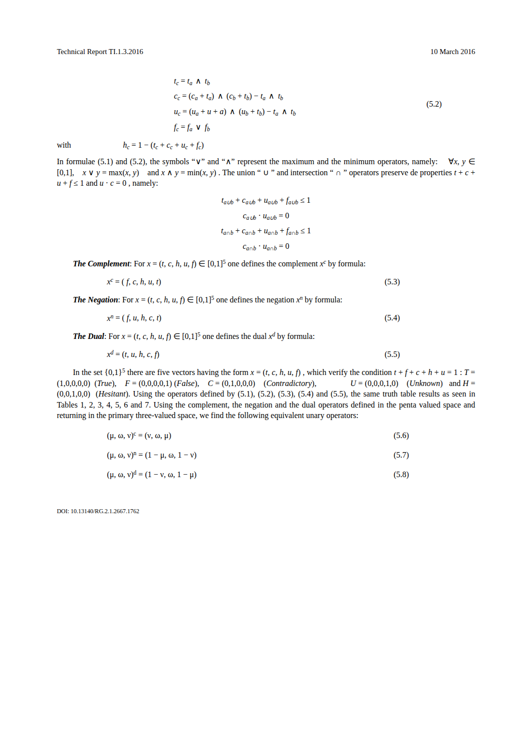Technical Report TI.1.3.2016 10 March 2016
tc = ta ∧ tb
cc = (ca + ta) ∧ (cb + tb) − ta ∧ tb
uc = (ua + u + a) ∧ (ub + tb) − ta ∧ tb
fc = fa ∨ fb
(5.2)
with hc = 1 − (tc + cc + uc + fc)
In formulae (5.1) and (5.2), the symbols “∨” and “∧” represent the maximum and the minimum operators, namely: ∀x, y ∈ [0,1], x ∨ y = max(x, y) and x ∧ y = min(x, y) . The union “ ∪ ” and intersection “ ∩ ” operators preserve de properties t + c + u + f ≤ 1 and u · c = 0 , namely:
ta∪b + ca∪b + ua∪b + fa∪b ≤ 1
ca∪b · ua∪b = 0
ta∩b + ca∩b + ua∩b + fa∩b ≤ 1
ca∩b · ua∩b = 0
The Complement: For x = (t, c, h, u, f) ∈ [0,1]5 one defines the complement xc by formula:
xc = ( f, c, h, u, t) (5.3)
The Negation: For x = (t, c, h, u, f) ∈ [0,1]5 one defines the negation xn by formula:
xn = ( f, u, h, c, t) (5.4)
The Dual: For x = (t, c, h, u, f) ∈ [0,1]5 one defines the dual xd by formula:
xd = (t, u, h, c, f) (5.5)
In the set {0,1}5 there are five vectors having the form x = (t, c, h, u, f) , which verify the condition t + f + c + h + u = 1 : T = (1,0,0,0,0) (True), F = (0,0,0,0,1) (False), C = (0,1,0,0,0) (Contradictory), U = (0,0,0,1,0) (Unknown) and H = (0,0,1,0,0) (Hesitant). Using the operators defined by (5.1), (5.2), (5.3), (5.4) and (5.5), the same truth table results as seen in Tables 1, 2, 3, 4, 5, 6 and 7. Using the complement, the negation and the dual operators defined in the penta valued space and returning in the primary three-valued space, we find the following equivalent unary operators:
(μ, ω, ν)c = (ν, ω, μ) (5.6)
(μ, ω, ν)n = (1 − μ, ω, 1 − ν) (5.7)
(μ, ω, ν)d = (1 − ν, ω, 1 − μ) (5.8)
DOI: 10.13140/RG.2.1.2667.1762